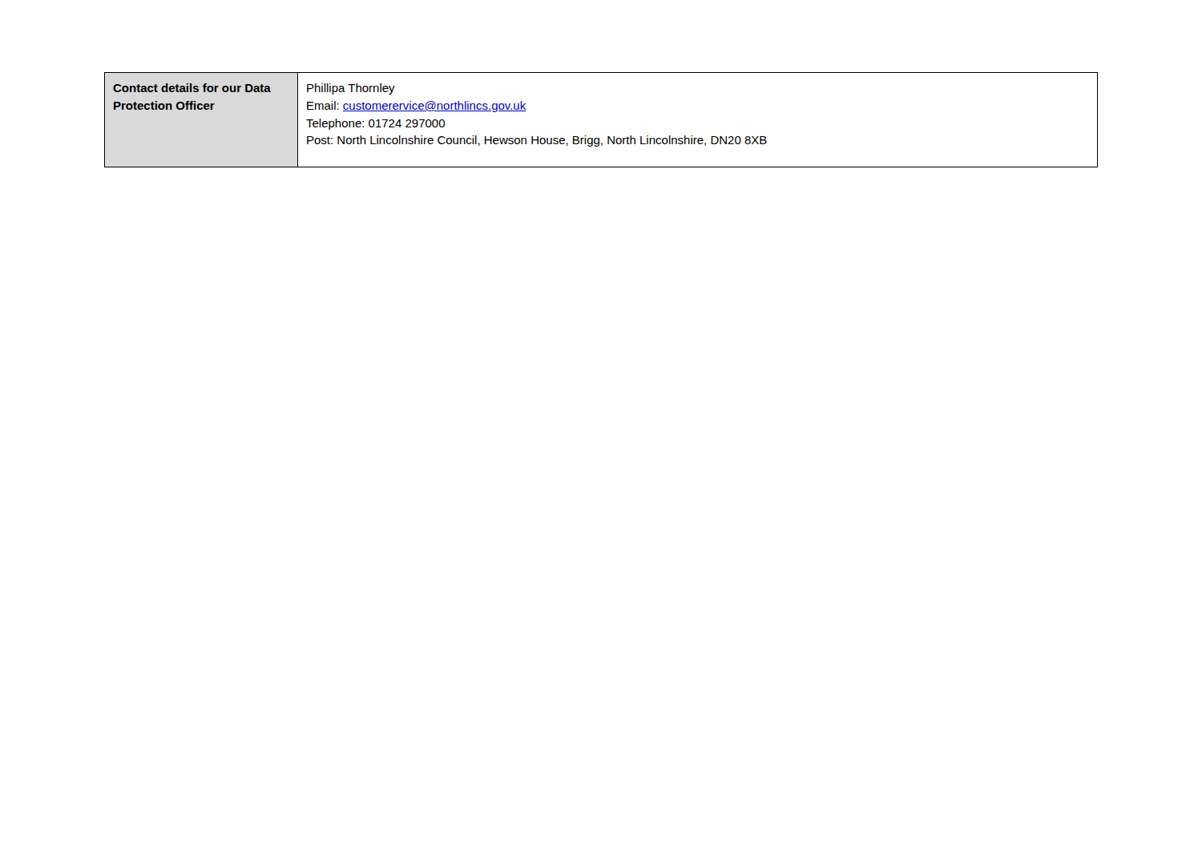| Contact details for our Data Protection Officer | Phillipa Thornley Email: customerervice@northlincs.gov.uk Telephone: 01724 297000 Post: North Lincolnshire Council, Hewson House, Brigg, North Lincolnshire, DN20 8XB |